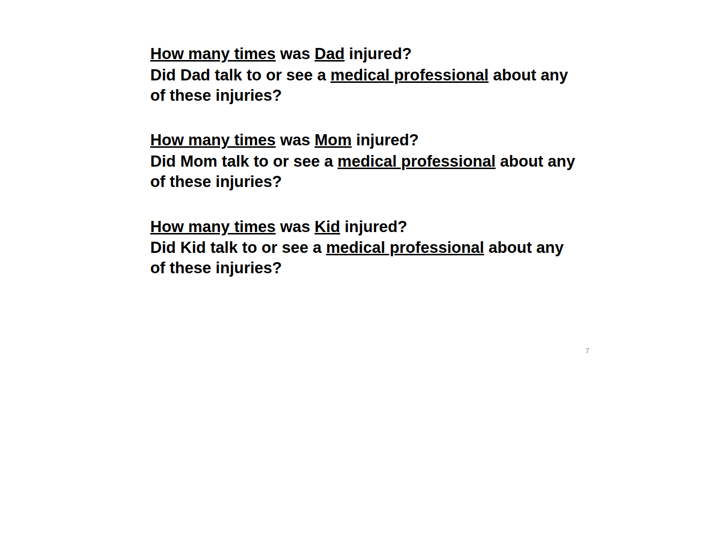How many times was Dad injured?
Did Dad talk to or see a medical professional about any of these injuries?
How many times was Mom injured?
Did Mom talk to or see a medical professional about any of these injuries?
How many times was Kid injured?
Did Kid talk to or see a medical professional about any of these injuries?
7